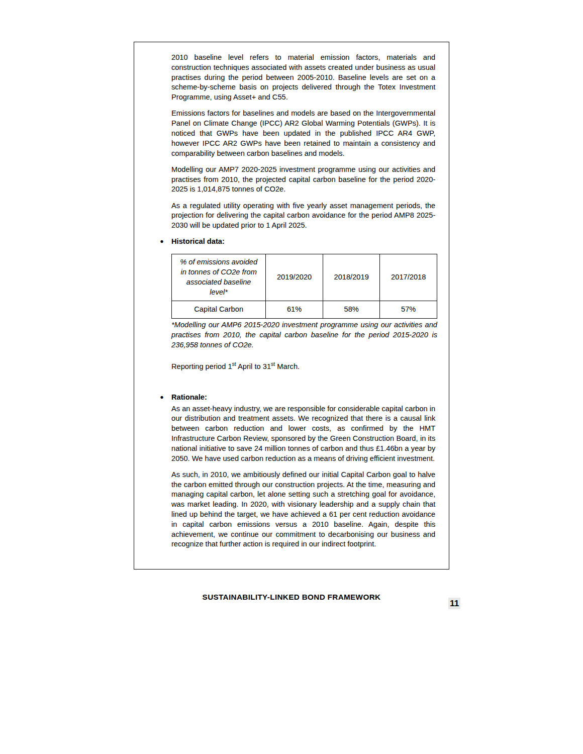2010 baseline level refers to material emission factors, materials and construction techniques associated with assets created under business as usual practises during the period between 2005-2010. Baseline levels are set on a scheme-by-scheme basis on projects delivered through the Totex Investment Programme, using Asset+ and C55.
Emissions factors for baselines and models are based on the Intergovernmental Panel on Climate Change (IPCC) AR2 Global Warming Potentials (GWPs). It is noticed that GWPs have been updated in the published IPCC AR4 GWP, however IPCC AR2 GWPs have been retained to maintain a consistency and comparability between carbon baselines and models.
Modelling our AMP7 2020-2025 investment programme using our activities and practises from 2010, the projected capital carbon baseline for the period 2020-2025 is 1,014,875 tonnes of CO2e.
As a regulated utility operating with five yearly asset management periods, the projection for delivering the capital carbon avoidance for the period AMP8 2025-2030 will be updated prior to 1 April 2025.
Historical data:
| % of emissions avoided in tonnes of CO2e from associated baseline level* | 2019/2020 | 2018/2019 | 2017/2018 |
| Capital Carbon | 61% | 58% | 57% |
*Modelling our AMP6 2015-2020 investment programme using our activities and practises from 2010, the capital carbon baseline for the period 2015-2020 is 236,958 tonnes of CO2e.
Reporting period 1st April to 31st March.
Rationale:
As an asset-heavy industry, we are responsible for considerable capital carbon in our distribution and treatment assets. We recognized that there is a causal link between carbon reduction and lower costs, as confirmed by the HMT Infrastructure Carbon Review, sponsored by the Green Construction Board, in its national initiative to save 24 million tonnes of carbon and thus £1.46bn a year by 2050. We have used carbon reduction as a means of driving efficient investment.
As such, in 2010, we ambitiously defined our initial Capital Carbon goal to halve the carbon emitted through our construction projects. At the time, measuring and managing capital carbon, let alone setting such a stretching goal for avoidance, was market leading. In 2020, with visionary leadership and a supply chain that lined up behind the target, we have achieved a 61 per cent reduction avoidance in capital carbon emissions versus a 2010 baseline. Again, despite this achievement, we continue our commitment to decarbonising our business and recognize that further action is required in our indirect footprint.
SUSTAINABILITY-LINKED BOND FRAMEWORK
11